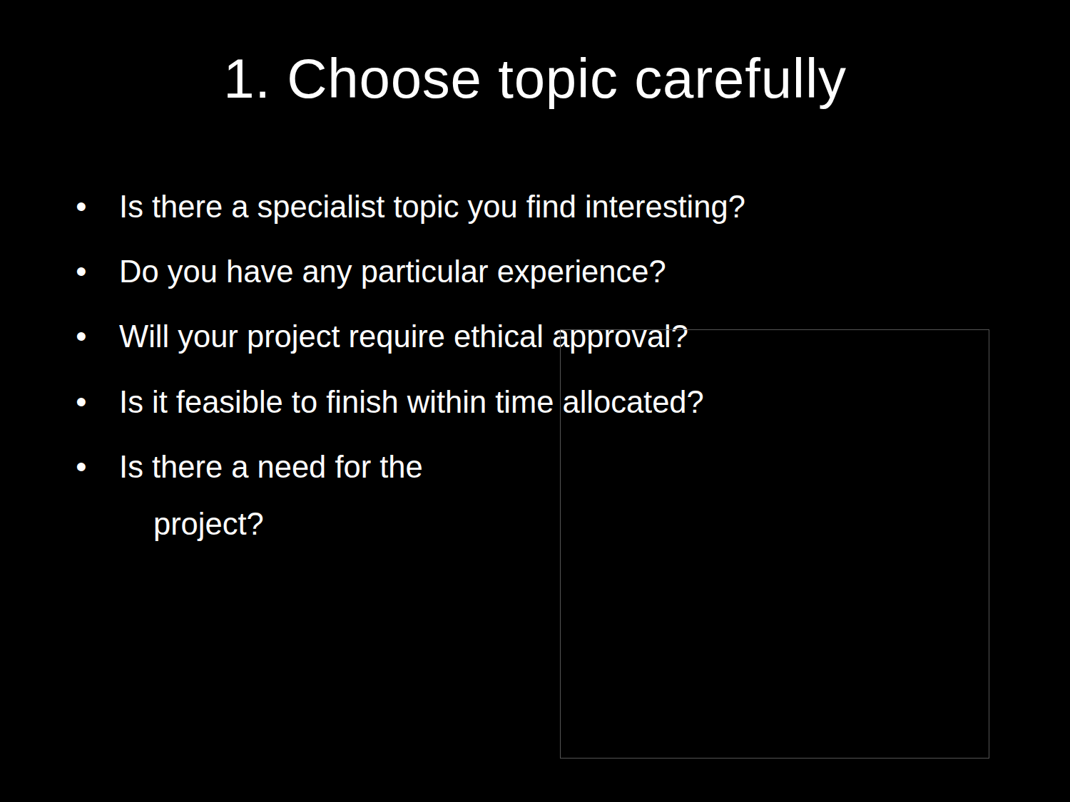1. Choose topic carefully
Is there a specialist topic you find interesting?
Do you have any particular experience?
Will your project require ethical approval?
Is it feasible to finish within time allocated?
Is there a need for the project?
Laboratory instrumentation